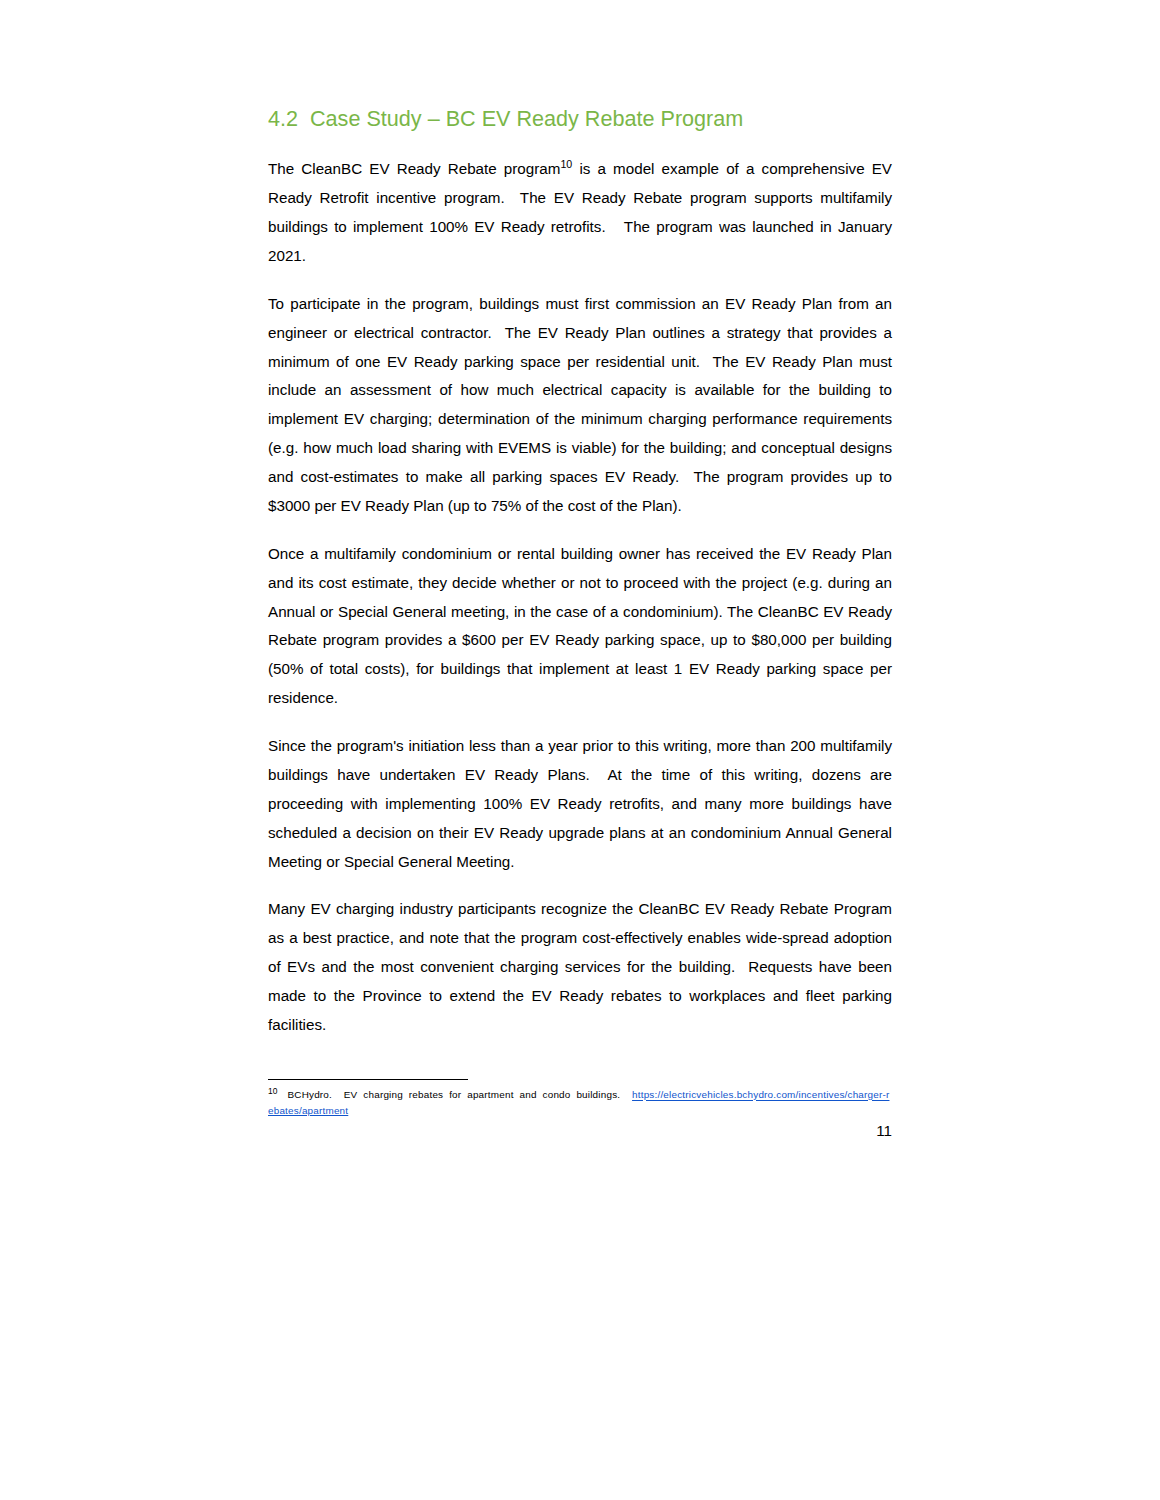4.2 Case Study – BC EV Ready Rebate Program
The CleanBC EV Ready Rebate program10 is a model example of a comprehensive EV Ready Retrofit incentive program. The EV Ready Rebate program supports multifamily buildings to implement 100% EV Ready retrofits. The program was launched in January 2021.
To participate in the program, buildings must first commission an EV Ready Plan from an engineer or electrical contractor. The EV Ready Plan outlines a strategy that provides a minimum of one EV Ready parking space per residential unit. The EV Ready Plan must include an assessment of how much electrical capacity is available for the building to implement EV charging; determination of the minimum charging performance requirements (e.g. how much load sharing with EVEMS is viable) for the building; and conceptual designs and cost-estimates to make all parking spaces EV Ready. The program provides up to $3000 per EV Ready Plan (up to 75% of the cost of the Plan).
Once a multifamily condominium or rental building owner has received the EV Ready Plan and its cost estimate, they decide whether or not to proceed with the project (e.g. during an Annual or Special General meeting, in the case of a condominium). The CleanBC EV Ready Rebate program provides a $600 per EV Ready parking space, up to $80,000 per building (50% of total costs), for buildings that implement at least 1 EV Ready parking space per residence.
Since the program's initiation less than a year prior to this writing, more than 200 multifamily buildings have undertaken EV Ready Plans. At the time of this writing, dozens are proceeding with implementing 100% EV Ready retrofits, and many more buildings have scheduled a decision on their EV Ready upgrade plans at an condominium Annual General Meeting or Special General Meeting.
Many EV charging industry participants recognize the CleanBC EV Ready Rebate Program as a best practice, and note that the program cost-effectively enables wide-spread adoption of EVs and the most convenient charging services for the building. Requests have been made to the Province to extend the EV Ready rebates to workplaces and fleet parking facilities.
10 BCHydro. EV charging rebates for apartment and condo buildings. https://electricvehicles.bchydro.com/incentives/charger-rebates/apartment
11